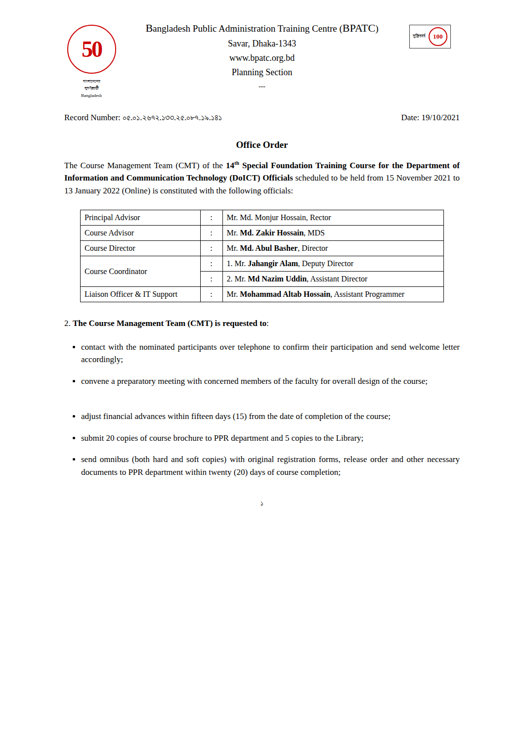50
বাংলাদেশের
সুবর্ণজয়ন্তী
Bangladesh
মুজিব বর্ষ 100
Bangladesh Public Administration Training Centre (BPATC)
Savar, Dhaka-1343
www.bpatc.org.bd
Planning Section
---
Record Number: ০৫.০১.২৬৭২.১৩৩.২৫.০৮৭.১৯.১৪১
Date: 19/10/2021
Office Order
The Course Management Team (CMT) of the 14th Special Foundation Training Course for the Department of Information and Communication Technology (DoICT) Officials scheduled to be held from 15 November 2021 to 13 January 2022 (Online) is constituted with the following officials:
| Principal Advisor | : | Mr. Md. Monjur Hossain, Rector |
| Course Advisor | : | Mr. Md. Zakir Hossain , MDS |
| Course Director | : | Mr. Md. Abul Basher , Director |
| Course Coordinator | : | 1. Mr. Jahangir Alam , Deputy Director |
| : | 2. Mr. Md Nazim Uddin , Assistant Director |
| Liaison Officer & IT Support | : | Mr. Mohammad Altab Hossain , Assistant Programmer |
2. The Course Management Team (CMT) is requested to:
contact with the nominated participants over telephone to confirm their participation and send welcome letter accordingly;
convene a preparatory meeting with concerned members of the faculty for overall design of the course;
adjust financial advances within fifteen days (15) from the date of completion of the course;
submit 20 copies of course brochure to PPR department and 5 copies to the Library;
send omnibus (both hard and soft copies) with original registration forms, release order and other necessary documents to PPR department within twenty (20) days of course completion;
১